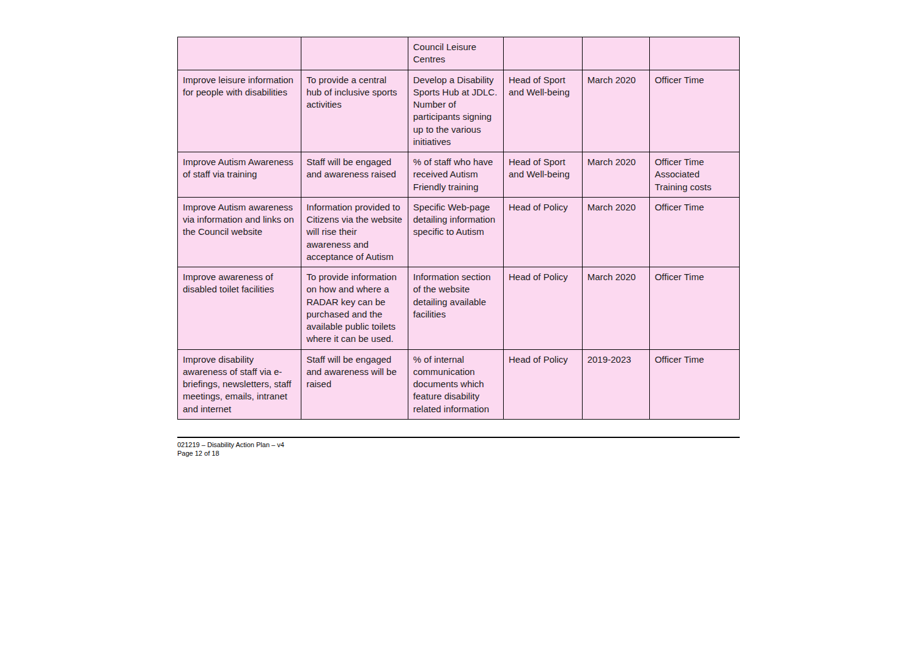| | | Council Leisure Centres | | | |
| Improve leisure information for people with disabilities | To provide a central hub of inclusive sports activities | Develop a Disability Sports Hub at JDLC. Number of participants signing up to the various initiatives | Head of Sport and Well-being | March 2020 | Officer Time |
| Improve Autism Awareness of staff via training | Staff will be engaged and awareness raised | % of staff who have received Autism Friendly training | Head of Sport and Well-being | March 2020 | Officer Time Associated Training costs |
| Improve Autism awareness via information and links on the Council website | Information provided to Citizens via the website will rise their awareness and acceptance of Autism | Specific Web-page detailing information specific to Autism | Head of Policy | March 2020 | Officer Time |
| Improve awareness of disabled toilet facilities | To provide information on how and where a RADAR key can be purchased and the available public toilets where it can be used. | Information section of the website detailing available facilities | Head of Policy | March 2020 | Officer Time |
| Improve disability awareness of staff via e-briefings, newsletters, staff meetings, emails, intranet and internet | Staff will be engaged and awareness will be raised | % of internal communication documents which feature disability related information | Head of Policy | 2019-2023 | Officer Time |
021219 – Disability Action Plan – v4
Page 12 of 18